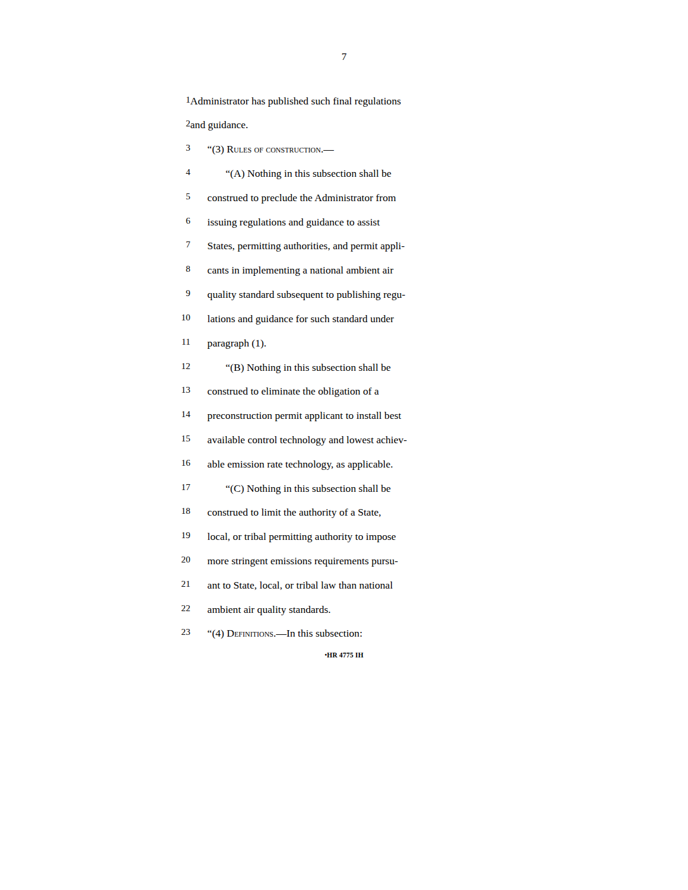7
| 1 | Administrator has published such final regulations |
| 2 | and guidance. |
| 3 | “(3) Rules of construction .— |
| 4 | “(A) Nothing in this subsection shall be |
| 5 | construed to preclude the Administrator from |
| 6 | issuing regulations and guidance to assist |
| 7 | States, permitting authorities, and permit appli- |
| 8 | cants in implementing a national ambient air |
| 9 | quality standard subsequent to publishing regu- |
| 10 | lations and guidance for such standard under |
| 11 | paragraph (1). |
| 12 | “(B) Nothing in this subsection shall be |
| 13 | construed to eliminate the obligation of a |
| 14 | preconstruction permit applicant to install best |
| 15 | available control technology and lowest achiev- |
| 16 | able emission rate technology, as applicable. |
| 17 | “(C) Nothing in this subsection shall be |
| 18 | construed to limit the authority of a State, |
| 19 | local, or tribal permitting authority to impose |
| 20 | more stringent emissions requirements pursu- |
| 21 | ant to State, local, or tribal law than national |
| 22 | ambient air quality standards. |
| 23 | “(4) Definitions .—In this subsection: |
•HR 4775 IH